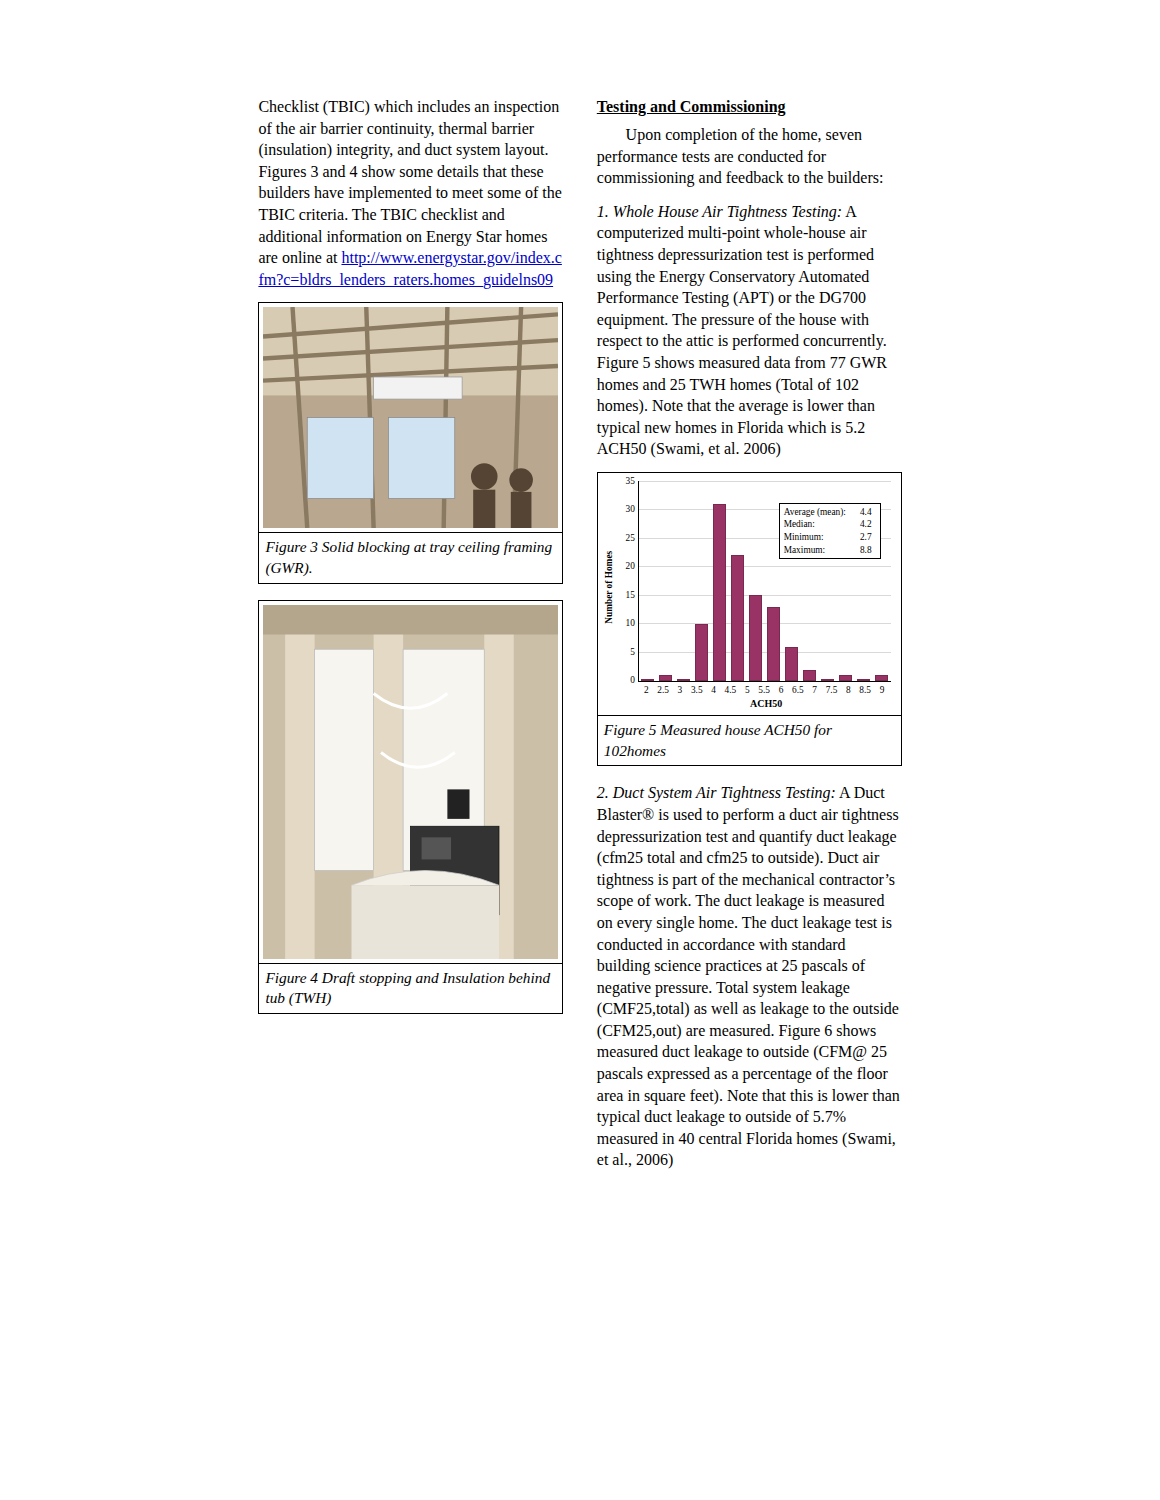Checklist (TBIC) which includes an inspection of the air barrier continuity, thermal barrier (insulation) integrity, and duct system layout. Figures 3 and 4 show some details that these builders have implemented to meet some of the TBIC criteria. The TBIC checklist and additional information on Energy Star homes are online at http://www.energystar.gov/index.cfm?c=bldrs_lenders_raters.homes_guidelns09
Figure 3 Solid blocking at tray ceiling framing (GWR).
Figure 4 Draft stopping and Insulation behind tub (TWH)
Testing and Commissioning
Upon completion of the home, seven performance tests are conducted for commissioning and feedback to the builders:
1. Whole House Air Tightness Testing: A computerized multi-point whole-house air tightness depressurization test is performed using the Energy Conservatory Automated Performance Testing (APT) or the DG700 equipment. The pressure of the house with respect to the attic is performed concurrently. Figure 5 shows measured data from 77 GWR homes and 25 TWH homes (Total of 102 homes). Note that the average is lower than typical new homes in Florida which is 5.2 ACH50 (Swami, et al. 2006)
Number of Homes
0
5
10
15
20
25
30
35
| Average (mean): | 4.4 |
| Median: | 4.2 |
| Minimum: | 2.7 |
| Maximum: | 8.8 |
22.533.544.555.566.577.588.59
ACH50
Figure 5 Measured house ACH50 for 102homes
2. Duct System Air Tightness Testing: A Duct Blaster® is used to perform a duct air tightness depressurization test and quantify duct leakage (cfm25 total and cfm25 to outside). Duct air tightness is part of the mechanical contractor’s scope of work. The duct leakage is measured on every single home. The duct leakage test is conducted in accordance with standard building science practices at 25 pascals of negative pressure. Total system leakage (CMF25,total) as well as leakage to the outside (CFM25,out) are measured. Figure 6 shows measured duct leakage to outside (CFM@ 25 pascals expressed as a percentage of the floor area in square feet). Note that this is lower than typical duct leakage to outside of 5.7% measured in 40 central Florida homes (Swami, et al., 2006)